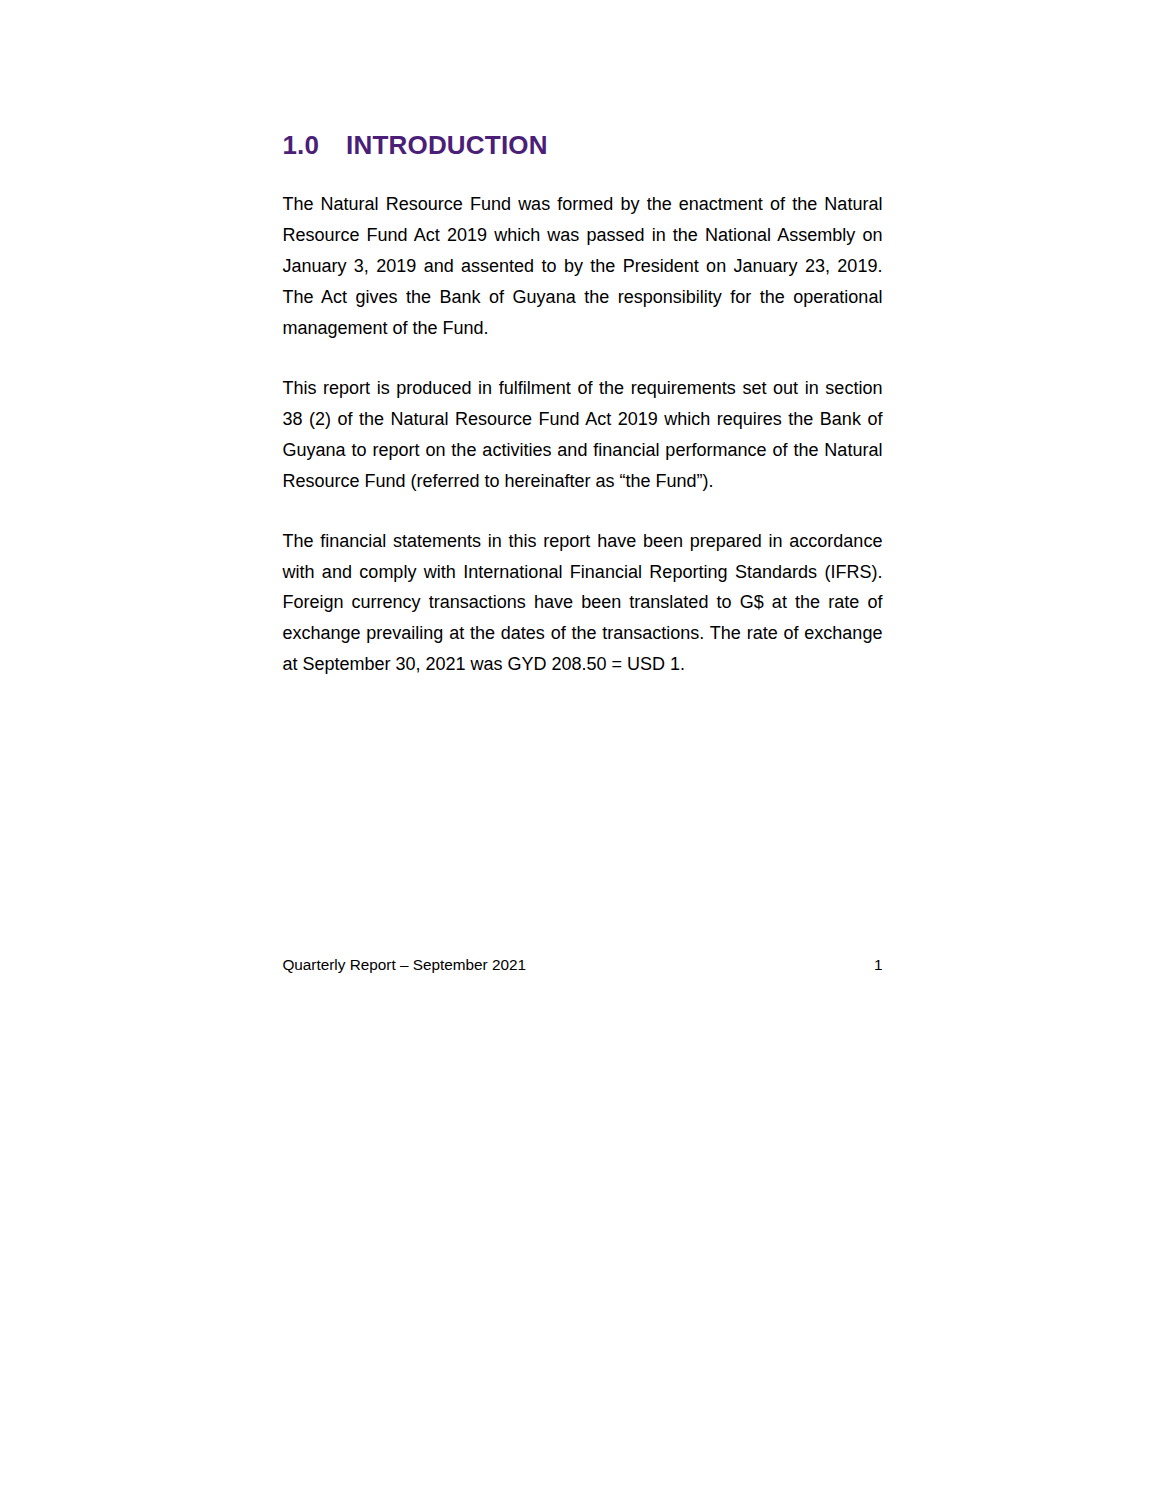1.0 INTRODUCTION
The Natural Resource Fund was formed by the enactment of the Natural Resource Fund Act 2019 which was passed in the National Assembly on January 3, 2019 and assented to by the President on January 23, 2019. The Act gives the Bank of Guyana the responsibility for the operational management of the Fund.
This report is produced in fulfilment of the requirements set out in section 38 (2) of the Natural Resource Fund Act 2019 which requires the Bank of Guyana to report on the activities and financial performance of the Natural Resource Fund (referred to hereinafter as “the Fund”).
The financial statements in this report have been prepared in accordance with and comply with International Financial Reporting Standards (IFRS). Foreign currency transactions have been translated to G$ at the rate of exchange prevailing at the dates of the transactions. The rate of exchange at September 30, 2021 was GYD 208.50 = USD 1.
Quarterly Report – September 2021 1